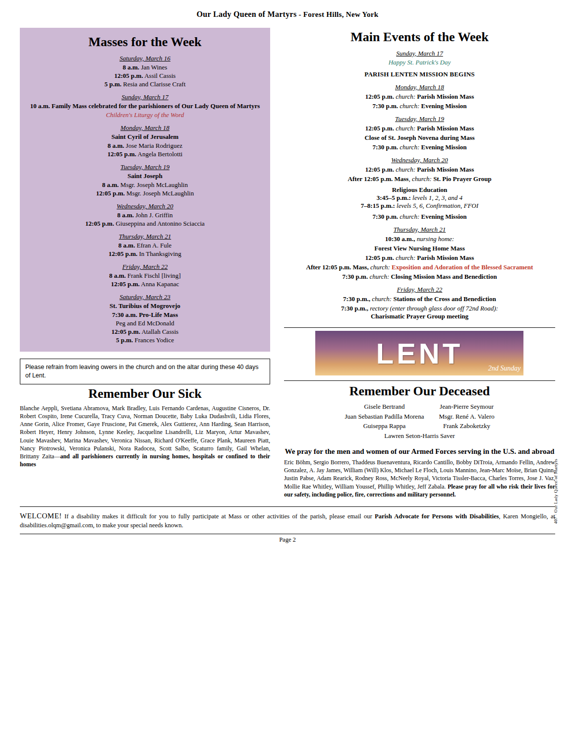Our Lady Queen of Martyrs - Forest Hills, New York
Masses for the Week
Saturday, March 16
8 a.m. Jan Wines
12:05 p.m. Assil Cassis
5 p.m. Resia and Clarisse Craft
Sunday, March 17
10 a.m. Family Mass celebrated for the parishioners of Our Lady Queen of Martyrs
Children's Liturgy of the Word
Monday, March 18
Saint Cyril of Jerusalem
8 a.m. Jose Maria Rodriguez
12:05 p.m. Angela Bertolotti
Tuesday, March 19
Saint Joseph
8 a.m. Msgr. Joseph McLaughlin
12:05 p.m. Msgr. Joseph McLaughlin
Wednesday, March 20
8 a.m. John J. Griffin
12:05 p.m. Giuseppina and Antonino Sciaccia
Thursday, March 21
8 a.m. Efran A. Fule
12:05 p.m. In Thanksgiving
Friday, March 22
8 a.m. Frank Fischl [living]
12:05 p.m. Anna Kapanac
Saturday, March 23
St. Turibius of Mogrovejo
7:30 a.m. Pro-Life Mass
Peg and Ed McDonald
12:05 p.m. Atallah Cassis
5 p.m. Frances Yodice
Please refrain from leaving owers in the church and on the altar during these 40 days of Lent.
Remember Our Sick
Blanche Aeppli, Svetiana Abramova, Mark Bradley, Luis Fernando Cardenas, Augustine Cisneros, Dr. Robert Cospito, Irene Cucurella, Tracy Cuva, Norman Doucette, Baby Luka Dudashvili, Lidia Flores, Anne Gorin, Alice Fromer, Gaye Fruscione, Pat Gmerek, Alex Guttierez, Ann Harding, Sean Harrison, Robert Heyer, Henry Johnson, Lynne Keeley, Jacqueline Lisandrelli, Liz Maryon, Artur Mavashev, Louie Mavashev, Marina Mavashev, Veronica Nissan, Richard O'Keeffe, Grace Plank, Maureen Piatt, Nancy Piotrowski, Veronica Pulanski, Nora Radocea, Scott Salbo, Scaturro family, Gail Whelan, Brittany Zaita—and all parishioners currently in nursing homes, hospitals or confined to their homes
Main Events of the Week
Sunday, March 17
Happy St. Patrick's Day
PARISH LENTEN MISSION BEGINS
Monday, March 18
12:05 p.m. church: Parish Mission Mass
7:30 p.m. church: Evening Mission
Tuesday, March 19
12:05 p.m. church: Parish Mission Mass
Close of St. Joseph Novena during Mass
7:30 p.m. church: Evening Mission
Wednesday, March 20
12:05 p.m. church: Parish Mission Mass
After 12:05 p.m. Mass, church: St. Pio Prayer Group
Religious Education
3:45–5 p.m.: levels 1, 2, 3, and 4
7–8:15 p.m.: levels 5, 6, Confirmation, FFOI
7:30 p.m. church: Evening Mission
Thursday, March 21
10:30 a.m., nursing home:
Forest View Nursing Home Mass
12:05 p.m. church: Parish Mission Mass
After 12:05 p.m. Mass, church: Exposition and Adoration of the Blessed Sacrament
7:30 p.m. church: Closing Mission Mass and Benediction
Friday, March 22
7:30 p.m., church: Stations of the Cross and Benediction
7:30 p.m., rectory (enter through glass door off 72nd Road):
Charismatic Prayer Group meeting
LENT
2nd Sunday
Remember Our Deceased
Gisele Bertrand
Juan Sebastian Padilla Morena
Guiseppa Rappa
Jean-Pierre Seymour
Msgr. René A. Valero
Frank Zaboketzky
Lawren Seton-Harris Saver
We pray for the men and women of our Armed Forces serving in the U.S. and abroad
Eric Böhm, Sergio Borrero, Thaddeus Buenaventura, Ricardo Cantillo, Bobby DiTroia, Armando Fellin, Andrew Gonzalez, A. Jay James, William (Will) Klos, Michael Le Floch, Louis Mannino, Jean-Marc Moïse, Brian Quinn, Justin Pabse, Adam Rearick, Rodney Ross, McNeely Royal, Victoria Tissler-Bacca, Charles Torres, Jose J. Vaz, Mollie Rae Whitley, William Youssef, Phillip Whitley, Jeff Zabala. Please pray for all who risk their lives for our safety, including police, fire, corrections and military personnel.
WELCOME! If a disability makes it difficult for you to fully participate at Mass or other activities of the parish, please email our Parish Advocate for Persons with Disabilities, Karen Mongiello, at disabilities.olqm@gmail.com, to make your special needs known.
407 · Our Lady Queen of Martyrs
Page 2